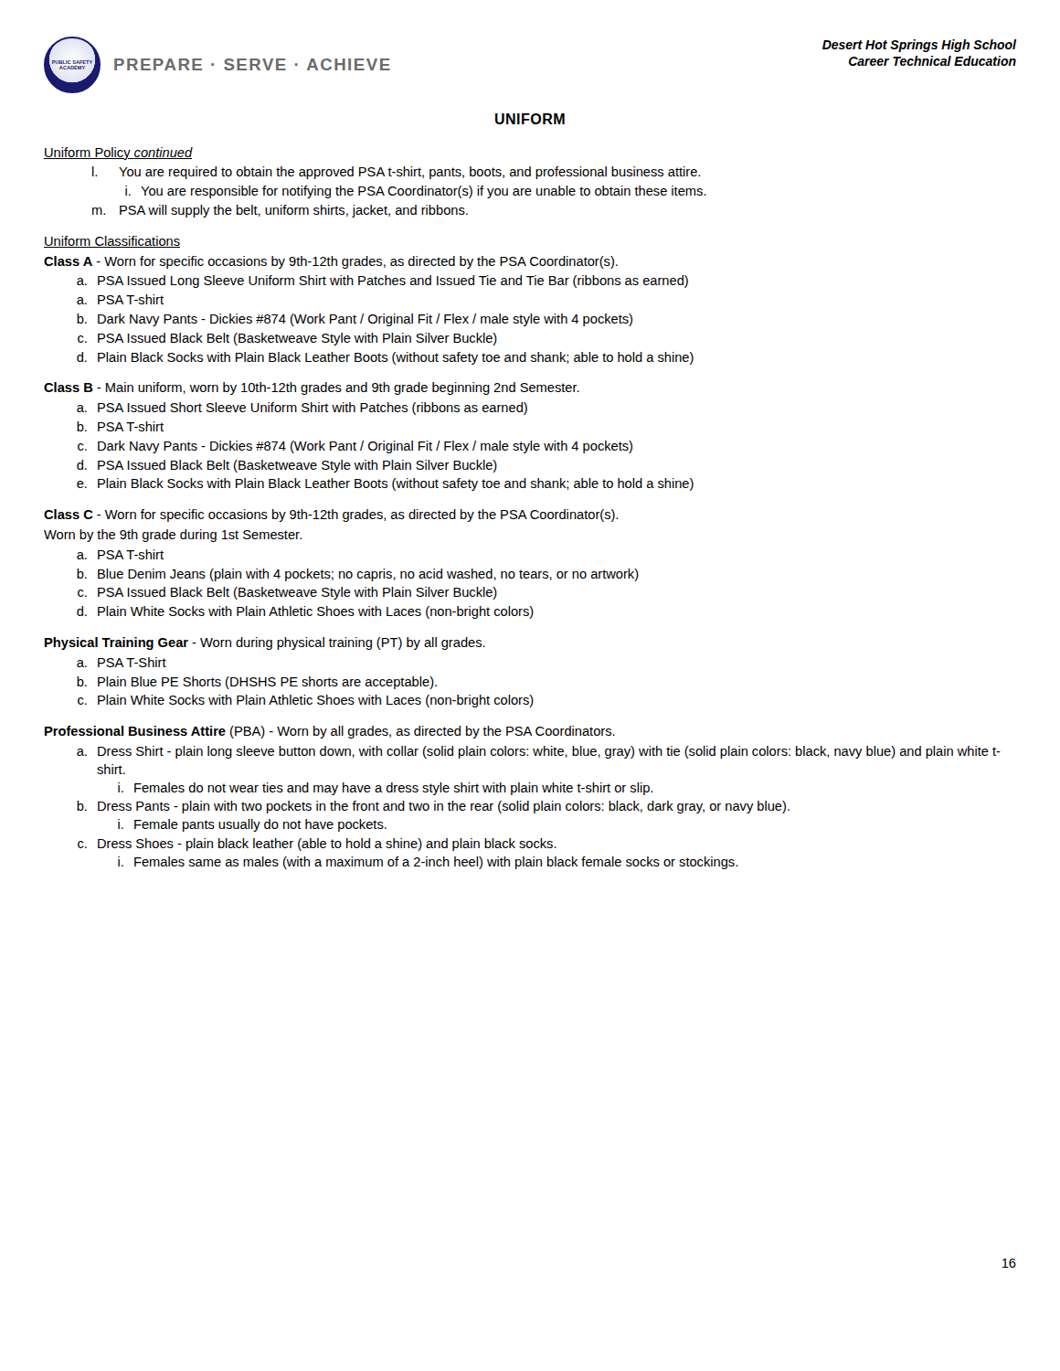PREPARE · SERVE · ACHIEVE
Desert Hot Springs High School
Career Technical Education
UNIFORM
Uniform Policy continued
l. You are required to obtain the approved PSA t-shirt, pants, boots, and professional business attire.
You are responsible for notifying the PSA Coordinator(s) if you are unable to obtain these items.
m. PSA will supply the belt, uniform shirts, jacket, and ribbons.
Uniform Classifications
Class A - Worn for specific occasions by 9th-12th grades, as directed by the PSA Coordinator(s).
PSA Issued Long Sleeve Uniform Shirt with Patches and Issued Tie and Tie Bar (ribbons as earned)
PSA T-shirt
Dark Navy Pants - Dickies #874 (Work Pant / Original Fit / Flex / male style with 4 pockets)
PSA Issued Black Belt (Basketweave Style with Plain Silver Buckle)
Plain Black Socks with Plain Black Leather Boots (without safety toe and shank; able to hold a shine)
Class B - Main uniform, worn by 10th-12th grades and 9th grade beginning 2nd Semester.
PSA Issued Short Sleeve Uniform Shirt with Patches (ribbons as earned)
PSA T-shirt
Dark Navy Pants - Dickies #874 (Work Pant / Original Fit / Flex / male style with 4 pockets)
PSA Issued Black Belt (Basketweave Style with Plain Silver Buckle)
Plain Black Socks with Plain Black Leather Boots (without safety toe and shank; able to hold a shine)
Class C - Worn for specific occasions by 9th-12th grades, as directed by the PSA Coordinator(s).
Worn by the 9th grade during 1st Semester.
PSA T-shirt
Blue Denim Jeans (plain with 4 pockets; no capris, no acid washed, no tears, or no artwork)
PSA Issued Black Belt (Basketweave Style with Plain Silver Buckle)
Plain White Socks with Plain Athletic Shoes with Laces (non-bright colors)
Physical Training Gear - Worn during physical training (PT) by all grades.
PSA T-Shirt
Plain Blue PE Shorts (DHSHS PE shorts are acceptable).
Plain White Socks with Plain Athletic Shoes with Laces (non-bright colors)
Professional Business Attire (PBA) - Worn by all grades, as directed by the PSA Coordinators.
Dress Shirt - plain long sleeve button down, with collar (solid plain colors: white, blue, gray) with tie (solid plain colors: black, navy blue) and plain white t-shirt.
Females do not wear ties and may have a dress style shirt with plain white t-shirt or slip.
Dress Pants - plain with two pockets in the front and two in the rear (solid plain colors: black, dark gray, or navy blue).
Female pants usually do not have pockets.
Dress Shoes - plain black leather (able to hold a shine) and plain black socks.
Females same as males (with a maximum of a 2-inch heel) with plain black female socks or stockings.
16